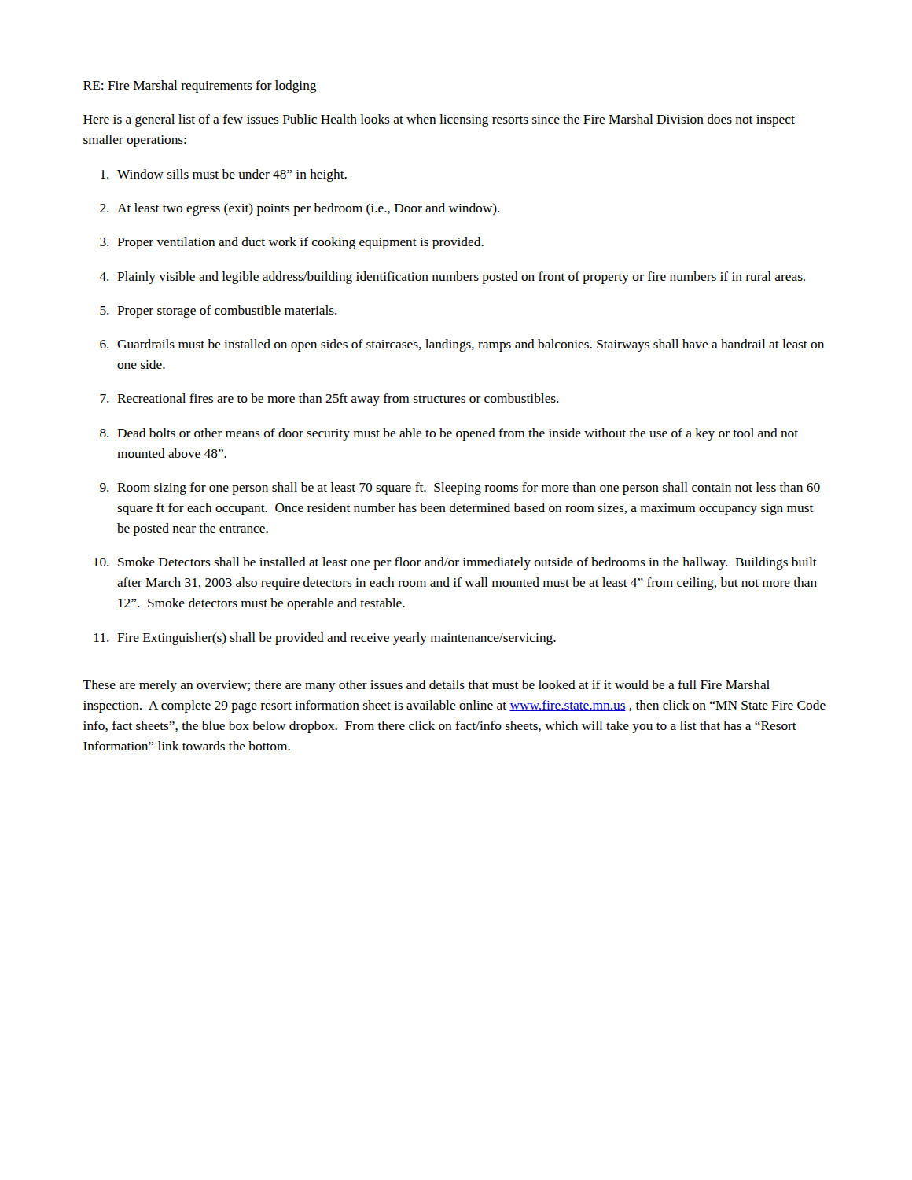RE: Fire Marshal requirements for lodging
Here is a general list of a few issues Public Health looks at when licensing resorts since the Fire Marshal Division does not inspect smaller operations:
Window sills must be under 48” in height.
At least two egress (exit) points per bedroom (i.e., Door and window).
Proper ventilation and duct work if cooking equipment is provided.
Plainly visible and legible address/building identification numbers posted on front of property or fire numbers if in rural areas.
Proper storage of combustible materials.
Guardrails must be installed on open sides of staircases, landings, ramps and balconies. Stairways shall have a handrail at least on one side.
Recreational fires are to be more than 25ft away from structures or combustibles.
Dead bolts or other means of door security must be able to be opened from the inside without the use of a key or tool and not mounted above 48”.
Room sizing for one person shall be at least 70 square ft. Sleeping rooms for more than one person shall contain not less than 60 square ft for each occupant. Once resident number has been determined based on room sizes, a maximum occupancy sign must be posted near the entrance.
Smoke Detectors shall be installed at least one per floor and/or immediately outside of bedrooms in the hallway. Buildings built after March 31, 2003 also require detectors in each room and if wall mounted must be at least 4” from ceiling, but not more than 12”. Smoke detectors must be operable and testable.
Fire Extinguisher(s) shall be provided and receive yearly maintenance/servicing.
These are merely an overview; there are many other issues and details that must be looked at if it would be a full Fire Marshal inspection. A complete 29 page resort information sheet is available online at www.fire.state.mn.us , then click on “MN State Fire Code info, fact sheets”, the blue box below dropbox. From there click on fact/info sheets, which will take you to a list that has a “Resort Information” link towards the bottom.